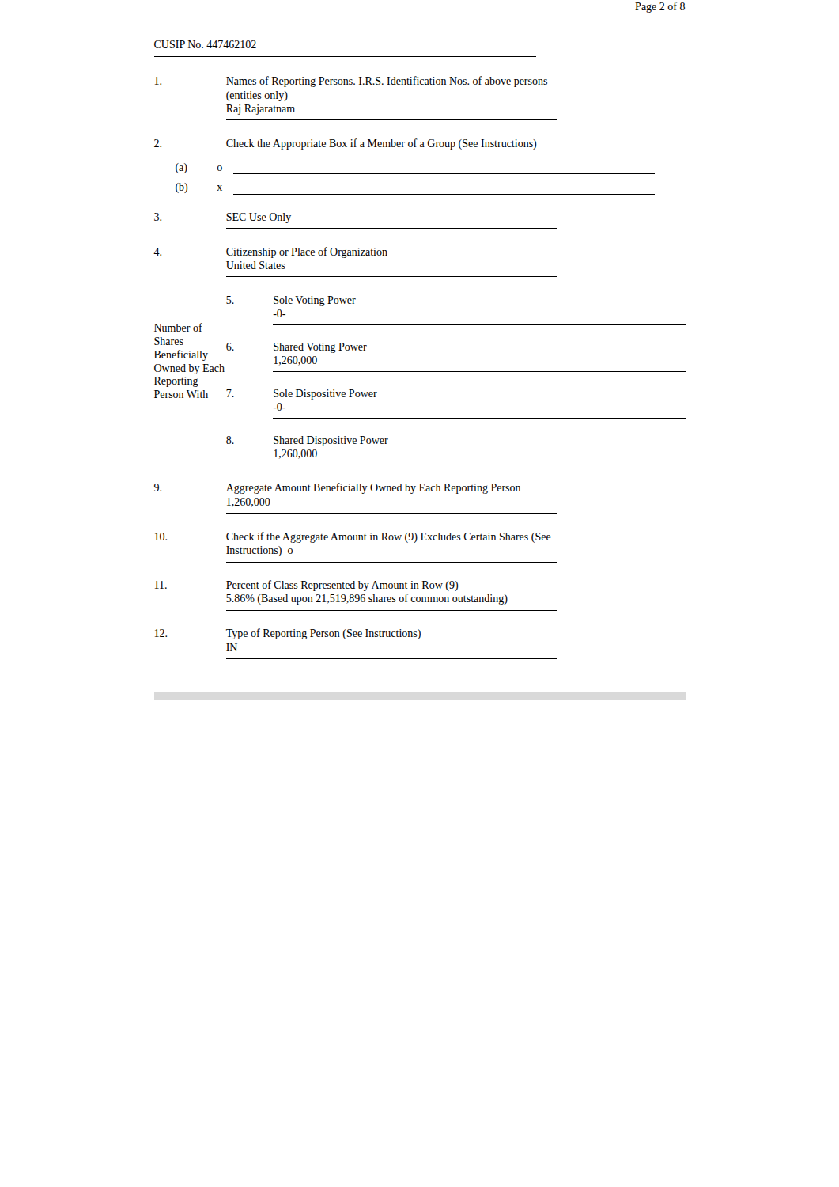Page 2 of 8
CUSIP No. 447462102
| 1. | Names of Reporting Persons. I.R.S. Identification Nos. of above persons (entities only) Raj Rajaratnam |
| 2. | Check the Appropriate Box if a Member of a Group (See Instructions) |
| (a) o |
| (b) x |
| 3. | SEC Use Only |
| 4. | Citizenship or Place of Organization United States |
| Number of Shares Beneficially Owned by Each Reporting Person With | / 5. / Sole Voting Power -0- / / 6. / Shared Voting Power 1,260,000 / / 7. / Sole Dispositive Power -0- / / 8. / Shared Dispositive Power 1,260,000 / |
| 9. | Aggregate Amount Beneficially Owned by Each Reporting Person 1,260,000 |
| 10. | Check if the Aggregate Amount in Row (9) Excludes Certain Shares (See Instructions) o |
| 11. | Percent of Class Represented by Amount in Row (9) 5.86% (Based upon 21,519,896 shares of common outstanding) |
| 12. | Type of Reporting Person (See Instructions) IN |